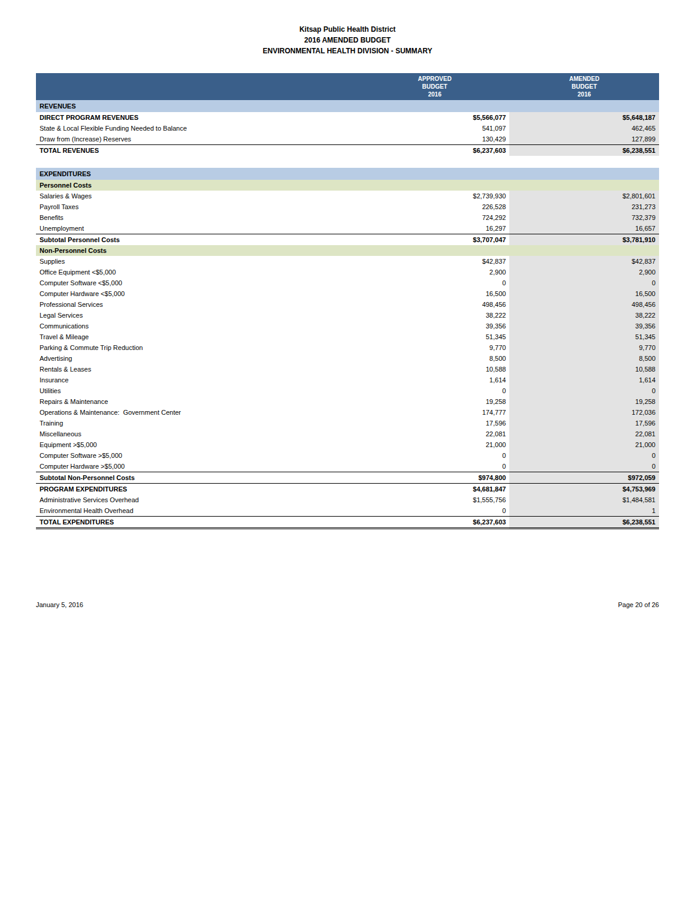Kitsap Public Health District
2016 AMENDED BUDGET
ENVIRONMENTAL HEALTH DIVISION - SUMMARY
| | APPROVED BUDGET 2016 | AMENDED BUDGET 2016 |
| --- | --- | --- |
| REVENUES | | |
| DIRECT PROGRAM REVENUES | $5,566,077 | $5,648,187 |
| State & Local Flexible Funding Needed to Balance | 541,097 | 462,465 |
| Draw from (Increase) Reserves | 130,429 | 127,899 |
| TOTAL REVENUES | $6,237,603 | $6,238,551 |
| EXPENDITURES | | |
| Personnel Costs | | |
| Salaries & Wages | $2,739,930 | $2,801,601 |
| Payroll Taxes | 226,528 | 231,273 |
| Benefits | 724,292 | 732,379 |
| Unemployment | 16,297 | 16,657 |
| Subtotal Personnel Costs | $3,707,047 | $3,781,910 |
| Non-Personnel Costs | | |
| Supplies | $42,837 | $42,837 |
| Office Equipment <$5,000 | 2,900 | 2,900 |
| Computer Software <$5,000 | 0 | 0 |
| Computer Hardware <$5,000 | 16,500 | 16,500 |
| Professional Services | 498,456 | 498,456 |
| Legal Services | 38,222 | 38,222 |
| Communications | 39,356 | 39,356 |
| Travel & Mileage | 51,345 | 51,345 |
| Parking & Commute Trip Reduction | 9,770 | 9,770 |
| Advertising | 8,500 | 8,500 |
| Rentals & Leases | 10,588 | 10,588 |
| Insurance | 1,614 | 1,614 |
| Utilities | 0 | 0 |
| Repairs & Maintenance | 19,258 | 19,258 |
| Operations & Maintenance: Government Center | 174,777 | 172,036 |
| Training | 17,596 | 17,596 |
| Miscellaneous | 22,081 | 22,081 |
| Equipment >$5,000 | 21,000 | 21,000 |
| Computer Software >$5,000 | 0 | 0 |
| Computer Hardware >$5,000 | 0 | 0 |
| Subtotal Non-Personnel Costs | $974,800 | $972,059 |
| PROGRAM EXPENDITURES | $4,681,847 | $4,753,969 |
| Administrative Services Overhead | $1,555,756 | $1,484,581 |
| Environmental Health Overhead | 0 | 1 |
| TOTAL EXPENDITURES | $6,237,603 | $6,238,551 |
January 5, 2016 Page 20 of 26